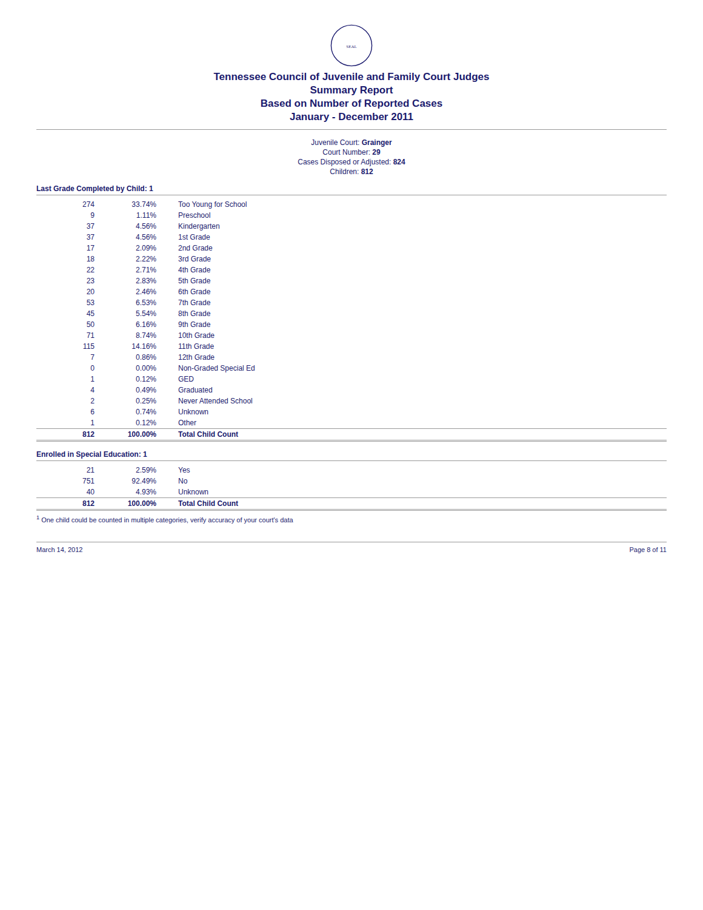Tennessee Council of Juvenile and Family Court Judges
Summary Report
Based on Number of Reported Cases
January - December 2011
Juvenile Court: Grainger
Court Number: 29
Cases Disposed or Adjusted: 824
Children: 812
Last Grade Completed by Child: 1
| 274 | 33.74% | Too Young for School |
| 9 | 1.11% | Preschool |
| 37 | 4.56% | Kindergarten |
| 37 | 4.56% | 1st Grade |
| 17 | 2.09% | 2nd Grade |
| 18 | 2.22% | 3rd Grade |
| 22 | 2.71% | 4th Grade |
| 23 | 2.83% | 5th Grade |
| 20 | 2.46% | 6th Grade |
| 53 | 6.53% | 7th Grade |
| 45 | 5.54% | 8th Grade |
| 50 | 6.16% | 9th Grade |
| 71 | 8.74% | 10th Grade |
| 115 | 14.16% | 11th Grade |
| 7 | 0.86% | 12th Grade |
| 0 | 0.00% | Non-Graded Special Ed |
| 1 | 0.12% | GED |
| 4 | 0.49% | Graduated |
| 2 | 0.25% | Never Attended School |
| 6 | 0.74% | Unknown |
| 1 | 0.12% | Other |
| 812 | 100.00% | Total Child Count |
Enrolled in Special Education: 1
| 21 | 2.59% | Yes |
| 751 | 92.49% | No |
| 40 | 4.93% | Unknown |
| 812 | 100.00% | Total Child Count |
1 One child could be counted in multiple categories, verify accuracy of your court's data
March 14, 2012 Page 8 of 11